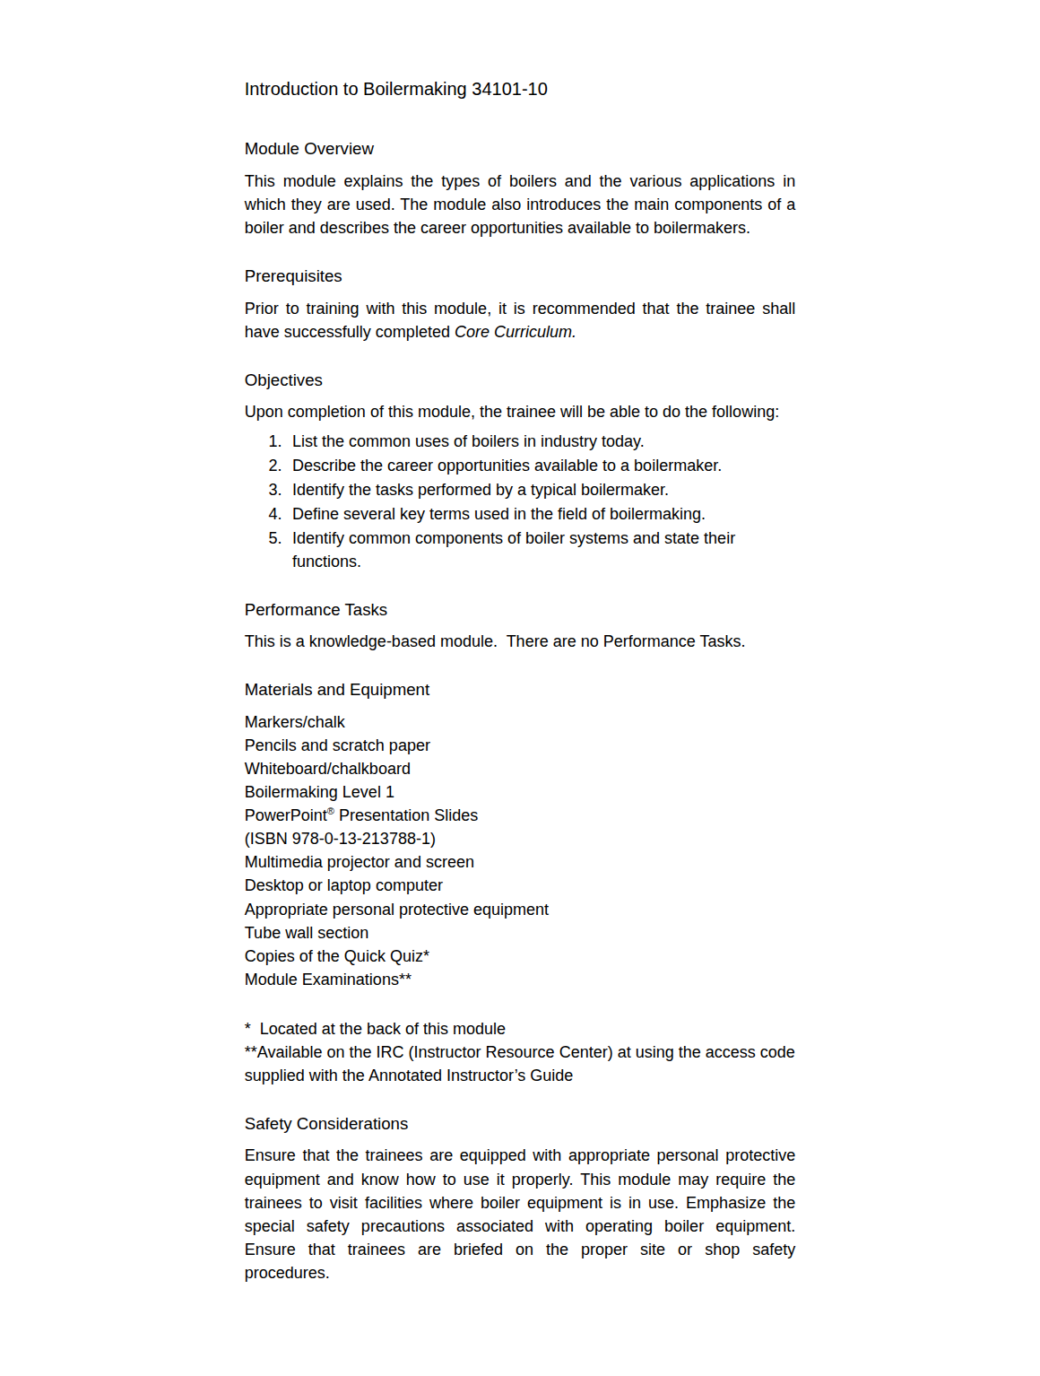Introduction to Boilermaking 34101-10
Module Overview
This module explains the types of boilers and the various applications in which they are used. The module also introduces the main components of a boiler and describes the career opportunities available to boilermakers.
Prerequisites
Prior to training with this module, it is recommended that the trainee shall have successfully completed Core Curriculum.
Objectives
Upon completion of this module, the trainee will be able to do the following:
List the common uses of boilers in industry today.
Describe the career opportunities available to a boilermaker.
Identify the tasks performed by a typical boilermaker.
Define several key terms used in the field of boilermaking.
Identify common components of boiler systems and state their functions.
Performance Tasks
This is a knowledge-based module. There are no Performance Tasks.
Materials and Equipment
Markers/chalk
Pencils and scratch paper
Whiteboard/chalkboard
Boilermaking Level 1
PowerPoint® Presentation Slides
(ISBN 978-0-13-213788-1)
Multimedia projector and screen
Desktop or laptop computer
Appropriate personal protective equipment
Tube wall section
Copies of the Quick Quiz*
Module Examinations**
* Located at the back of this module
**Available on the IRC (Instructor Resource Center) at using the access code supplied with the Annotated Instructor’s Guide
Safety Considerations
Ensure that the trainees are equipped with appropriate personal protective equipment and know how to use it properly. This module may require the trainees to visit facilities where boiler equipment is in use. Emphasize the special safety precautions associated with operating boiler equipment. Ensure that trainees are briefed on the proper site or shop safety procedures.